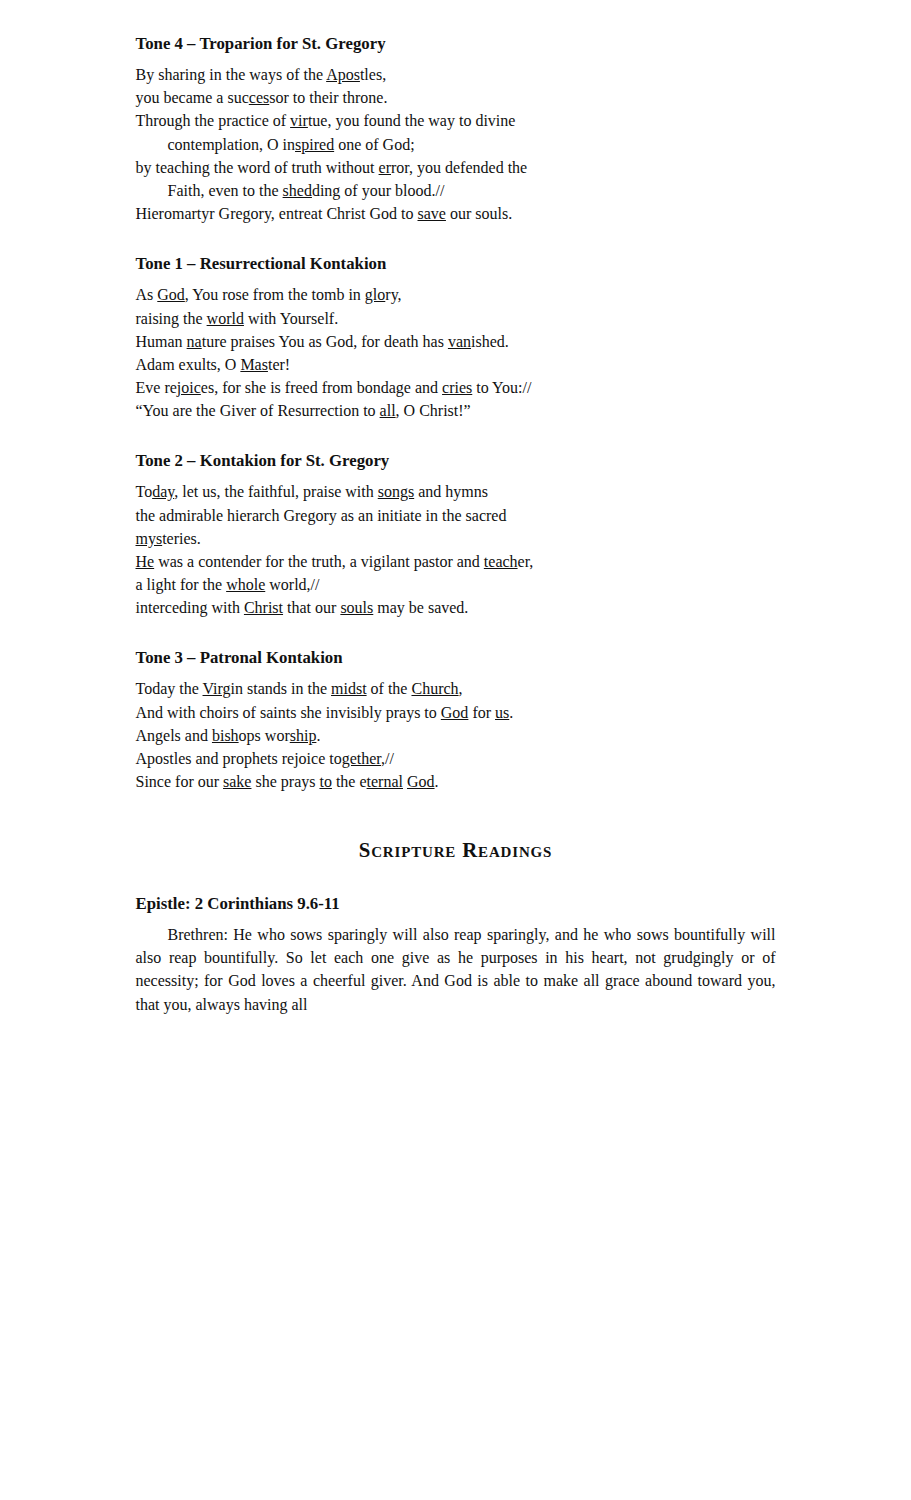Tone 4 – Troparion for St. Gregory
By sharing in the ways of the Apostles, you became a successor to their throne. Through the practice of virtue, you found the way to divine contemplation, O inspired one of God; by teaching the word of truth without error, you defended the Faith, even to the shedding of your blood.// Hieromartyr Gregory, entreat Christ God to save our souls.
Tone 1 – Resurrectional Kontakion
As God, You rose from the tomb in glory, raising the world with Yourself. Human nature praises You as God, for death has vanished. Adam exults, O Master! Eve rejoices, for she is freed from bondage and cries to You:// “You are the Giver of Resurrection to all, O Christ!”
Tone 2 – Kontakion for St. Gregory
Today, let us, the faithful, praise with songs and hymns the admirable hierarch Gregory as an initiate in the sacred mysteries. He was a contender for the truth, a vigilant pastor and teacher, a light for the whole world,// interceding with Christ that our souls may be saved.
Tone 3 – Patronal Kontakion
Today the Virgin stands in the midst of the Church, And with choirs of saints she invisibly prays to God for us. Angels and bishops worship. Apostles and prophets rejoice together,// Since for our sake she prays to the eternal God.
Scripture Readings
Epistle: 2 Corinthians 9.6-11
Brethren: He who sows sparingly will also reap sparingly, and he who sows bountifully will also reap bountifully. So let each one give as he purposes in his heart, not grudgingly or of necessity; for God loves a cheerful giver. And God is able to make all grace abound toward you, that you, always having all